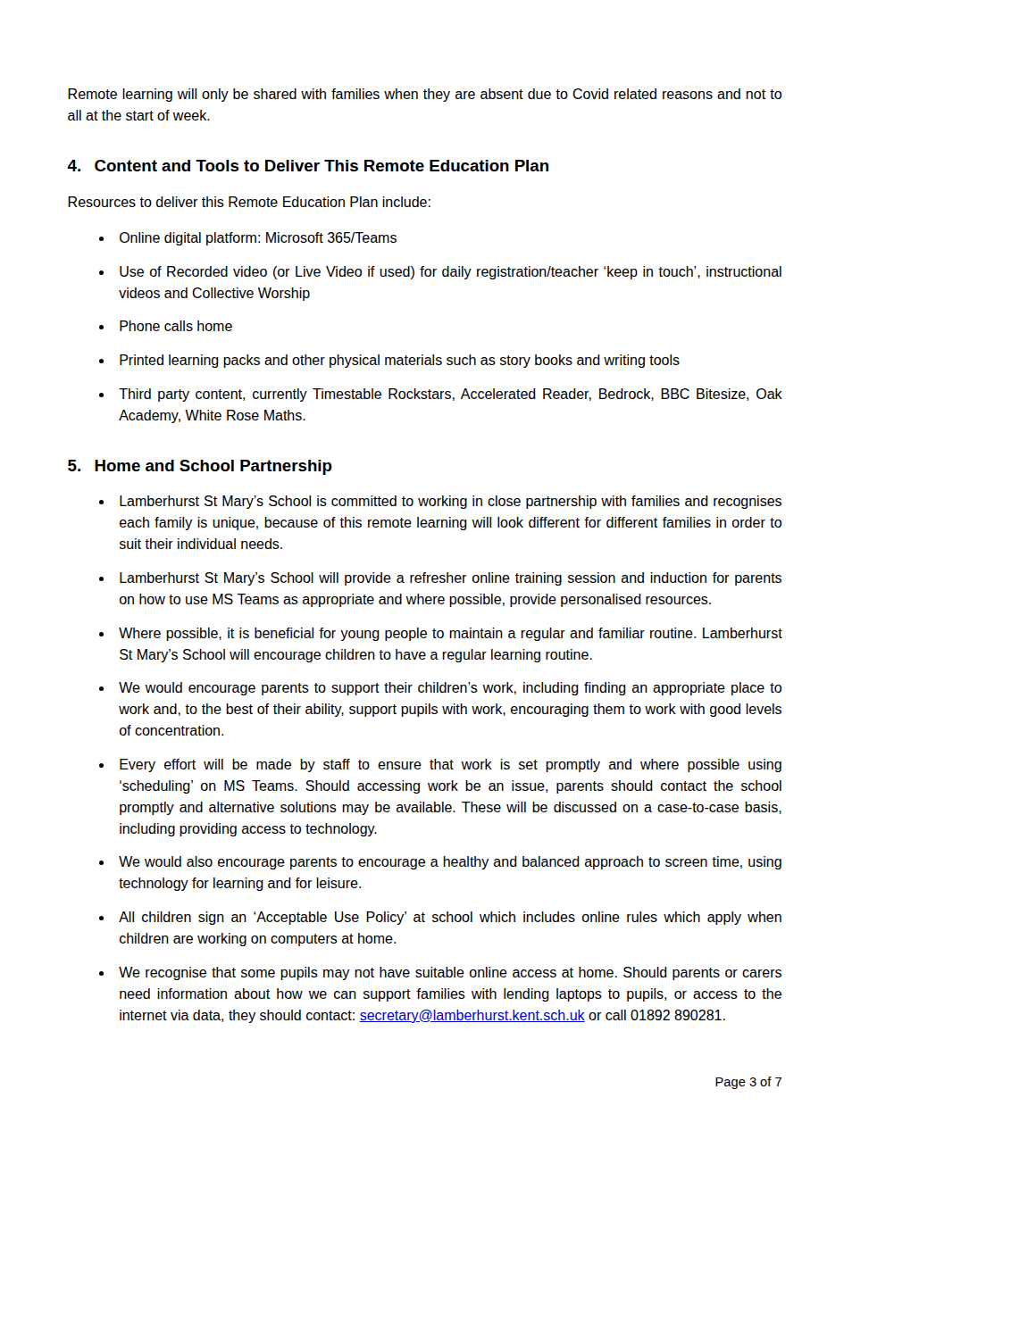Remote learning will only be shared with families when they are absent due to Covid related reasons and not to all at the start of week.
4. Content and Tools to Deliver This Remote Education Plan
Resources to deliver this Remote Education Plan include:
Online digital platform: Microsoft 365/Teams
Use of Recorded video (or Live Video if used) for daily registration/teacher ‘keep in touch’, instructional videos and Collective Worship
Phone calls home
Printed learning packs and other physical materials such as story books and writing tools
Third party content, currently Timestable Rockstars, Accelerated Reader, Bedrock, BBC Bitesize, Oak Academy, White Rose Maths.
5. Home and School Partnership
Lamberhurst St Mary’s School is committed to working in close partnership with families and recognises each family is unique, because of this remote learning will look different for different families in order to suit their individual needs.
Lamberhurst St Mary’s School will provide a refresher online training session and induction for parents on how to use MS Teams as appropriate and where possible, provide personalised resources.
Where possible, it is beneficial for young people to maintain a regular and familiar routine. Lamberhurst St Mary’s School will encourage children to have a regular learning routine.
We would encourage parents to support their children’s work, including finding an appropriate place to work and, to the best of their ability, support pupils with work, encouraging them to work with good levels of concentration.
Every effort will be made by staff to ensure that work is set promptly and where possible using ‘scheduling’ on MS Teams. Should accessing work be an issue, parents should contact the school promptly and alternative solutions may be available. These will be discussed on a case-to-case basis, including providing access to technology.
We would also encourage parents to encourage a healthy and balanced approach to screen time, using technology for learning and for leisure.
All children sign an ‘Acceptable Use Policy’ at school which includes online rules which apply when children are working on computers at home.
We recognise that some pupils may not have suitable online access at home. Should parents or carers need information about how we can support families with lending laptops to pupils, or access to the internet via data, they should contact: secretary@lamberhurst.kent.sch.uk or call 01892 890281.
Page 3 of 7